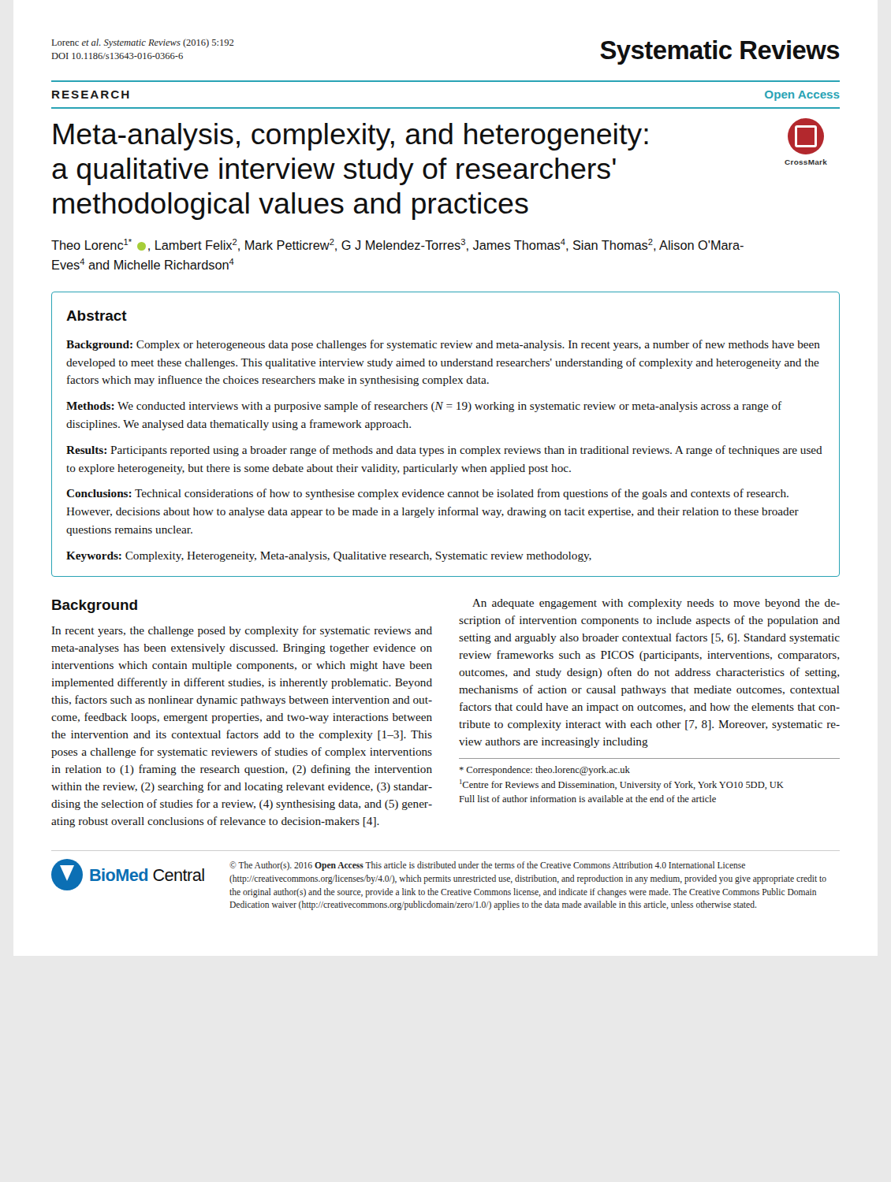Lorenc et al. Systematic Reviews (2016) 5:192
DOI 10.1186/s13643-016-0366-6
Systematic Reviews
RESEARCH
Open Access
CrossMark
Meta-analysis, complexity, and heterogeneity: a qualitative interview study of researchers' methodological values and practices
Theo Lorenc1* , Lambert Felix2, Mark Petticrew2, G J Melendez-Torres3, James Thomas4, Sian Thomas2, Alison O'Mara-Eves4 and Michelle Richardson4
Abstract
Background: Complex or heterogeneous data pose challenges for systematic review and meta-analysis. In recent years, a number of new methods have been developed to meet these challenges. This qualitative interview study aimed to understand researchers' understanding of complexity and heterogeneity and the factors which may influence the choices researchers make in synthesising complex data.
Methods: We conducted interviews with a purposive sample of researchers (N = 19) working in systematic review or meta-analysis across a range of disciplines. We analysed data thematically using a framework approach.
Results: Participants reported using a broader range of methods and data types in complex reviews than in traditional reviews. A range of techniques are used to explore heterogeneity, but there is some debate about their validity, particularly when applied post hoc.
Conclusions: Technical considerations of how to synthesise complex evidence cannot be isolated from questions of the goals and contexts of research. However, decisions about how to analyse data appear to be made in a largely informal way, drawing on tacit expertise, and their relation to these broader questions remains unclear.
Keywords: Complexity, Heterogeneity, Meta-analysis, Qualitative research, Systematic review methodology,
Background
In recent years, the challenge posed by complexity for systematic reviews and meta-analyses has been extensively discussed. Bringing together evidence on interventions which contain multiple components, or which might have been implemented differently in different studies, is inherently problematic. Beyond this, factors such as nonlinear dynamic pathways between intervention and outcome, feedback loops, emergent properties, and two-way interactions between the intervention and its contextual factors add to the complexity [1–3]. This poses a challenge for systematic reviewers of studies of complex interventions in relation to (1) framing the research question, (2) defining the intervention within the review, (2) searching for and locating relevant evidence, (3) standardising the selection of studies for a review, (4) synthesising data, and (5) generating robust overall conclusions of relevance to decision-makers [4].
An adequate engagement with complexity needs to move beyond the description of intervention components to include aspects of the population and setting and arguably also broader contextual factors [5, 6]. Standard systematic review frameworks such as PICOS (participants, interventions, comparators, outcomes, and study design) often do not address characteristics of setting, mechanisms of action or causal pathways that mediate outcomes, contextual factors that could have an impact on outcomes, and how the elements that contribute to complexity interact with each other [7, 8]. Moreover, systematic review authors are increasingly including
* Correspondence: theo.lorenc@york.ac.uk
1Centre for Reviews and Dissemination, University of York, York YO10 5DD, UK
Full list of author information is available at the end of the article
BioMed Central
© The Author(s). 2016 Open Access This article is distributed under the terms of the Creative Commons Attribution 4.0 International License (http://creativecommons.org/licenses/by/4.0/), which permits unrestricted use, distribution, and reproduction in any medium, provided you give appropriate credit to the original author(s) and the source, provide a link to the Creative Commons license, and indicate if changes were made. The Creative Commons Public Domain Dedication waiver (http://creativecommons.org/publicdomain/zero/1.0/) applies to the data made available in this article, unless otherwise stated.